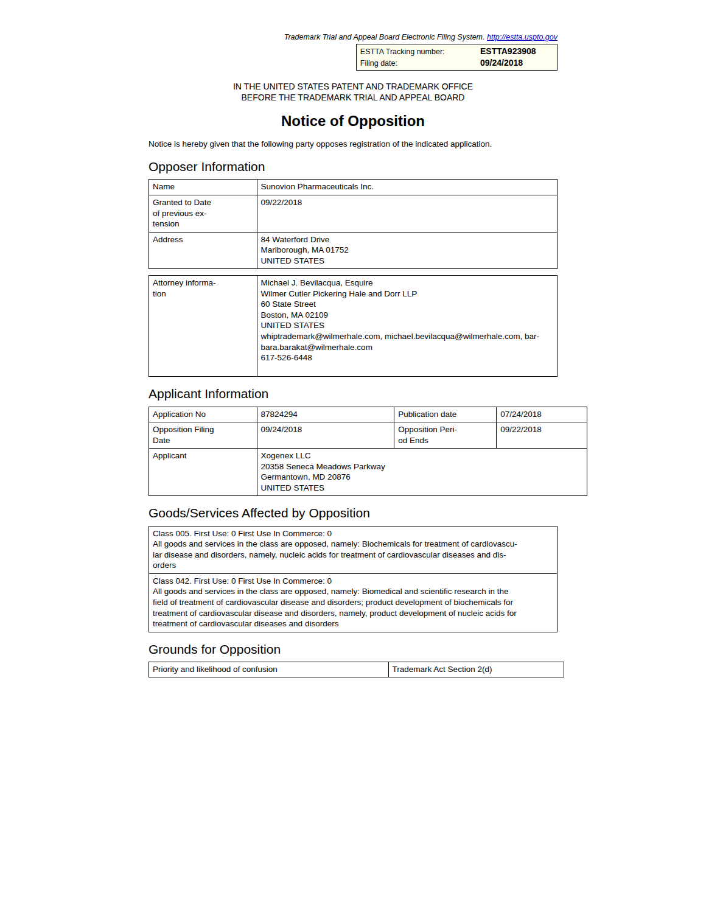Trademark Trial and Appeal Board Electronic Filing System. http://estta.uspto.gov
ESTTA Tracking number: ESTTA923908
Filing date: 09/24/2018
IN THE UNITED STATES PATENT AND TRADEMARK OFFICE
BEFORE THE TRADEMARK TRIAL AND APPEAL BOARD
Notice of Opposition
Notice is hereby given that the following party opposes registration of the indicated application.
Opposer Information
| Name | Sunovion Pharmaceuticals Inc. |
| Granted to Date of previous ex- tension | 09/22/2018 |
| Address | 84 Waterford Drive Marlborough, MA 01752 UNITED STATES |
| Attorney informa- tion | Michael J. Bevilacqua, Esquire Wilmer Cutler Pickering Hale and Dorr LLP 60 State Street Boston, MA 02109 UNITED STATES whiptrademark@wilmerhale.com, michael.bevilacqua@wilmerhale.com, bar- bara.barakat@wilmerhale.com 617-526-6448 |
Applicant Information
| Application No | 87824294 | Publication date | 07/24/2018 |
| Opposition Filing Date | 09/24/2018 | Opposition Peri- od Ends | 09/22/2018 |
| Applicant | Xogenex LLC 20358 Seneca Meadows Parkway Germantown, MD 20876 UNITED STATES |
Goods/Services Affected by Opposition
| Class 005. First Use: 0 First Use In Commerce: 0 All goods and services in the class are opposed, namely: Biochemicals for treatment of cardiovascu- lar disease and disorders, namely, nucleic acids for treatment of cardiovascular diseases and dis- orders |
| Class 042. First Use: 0 First Use In Commerce: 0 All goods and services in the class are opposed, namely: Biomedical and scientific research in the field of treatment of cardiovascular disease and disorders; product development of biochemicals for treatment of cardiovascular disease and disorders, namely, product development of nucleic acids for treatment of cardiovascular diseases and disorders |
Grounds for Opposition
| Priority and likelihood of confusion | Trademark Act Section 2(d) |